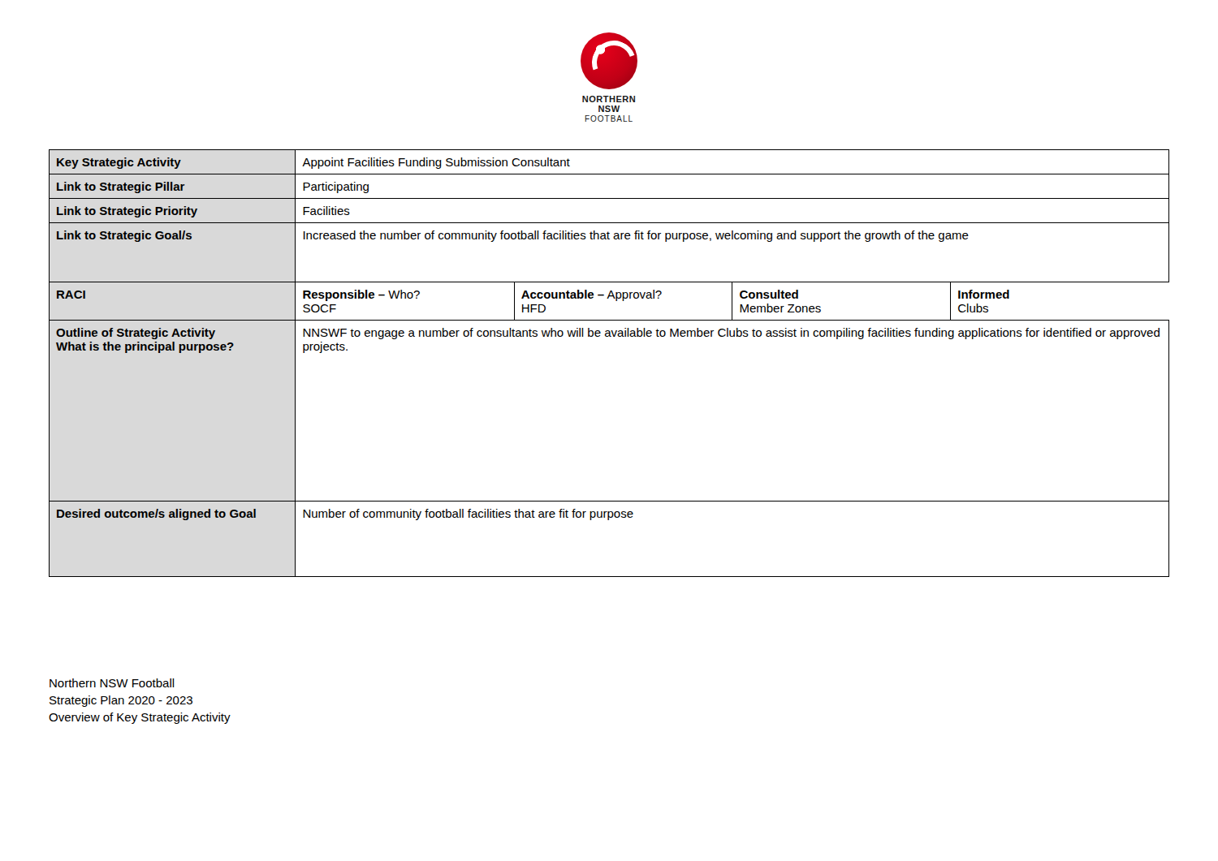NORTHERN
NSW
FOOTBALL
| Key Strategic Activity | Appoint Facilities Funding Submission Consultant |
| Link to Strategic Pillar | Participating |
| Link to Strategic Priority | Facilities |
| Link to Strategic Goal/s | Increased the number of community football facilities that are fit for purpose, welcoming and support the growth of the game |
| RACI | / Responsible – Who? SOCF / Accountable – Approval? HFD / Consulted Member Zones / Informed Clubs / |
| Outline of Strategic Activity What is the principal purpose? | NNSWF to engage a number of consultants who will be available to Member Clubs to assist in compiling facilities funding applications for identified or approved projects. |
| Desired outcome/s aligned to Goal | Number of community football facilities that are fit for purpose |
Northern NSW Football
Strategic Plan 2020 - 2023
Overview of Key Strategic Activity